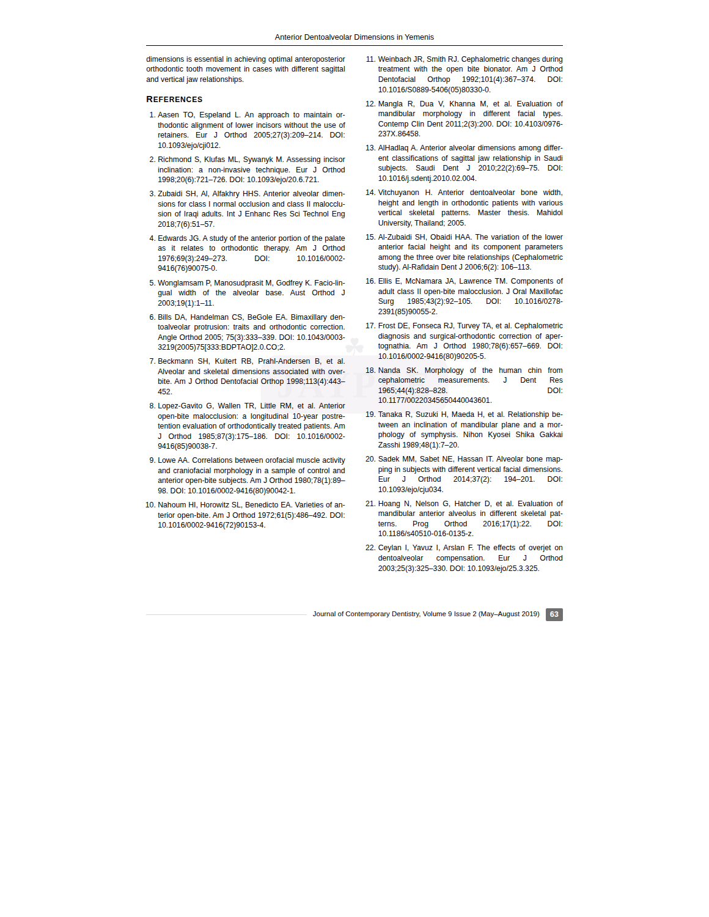Anterior Dentoalveolar Dimensions in Yemenis
☘
JAYPEE
dimensions is essential in achieving optimal anteroposterior orthodontic tooth movement in cases with different sagittal and vertical jaw relationships.
REFERENCES
Aasen TO, Espeland L. An approach to maintain orthodontic alignment of lower incisors without the use of retainers. Eur J Orthod 2005;27(3):209–214. DOI: 10.1093/ejo/cji012.
Richmond S, Klufas ML, Sywanyk M. Assessing incisor inclination: a non-invasive technique. Eur J Orthod 1998;20(6):721–726. DOI: 10.1093/ejo/20.6.721.
Zubaidi SH, Al, Alfakhry HHS. Anterior alveolar dimensions for class I normal occlusion and class II malocclusion of Iraqi adults. Int J Enhanc Res Sci Technol Eng 2018;7(6):51–57.
Edwards JG. A study of the anterior portion of the palate as it relates to orthodontic therapy. Am J Orthod 1976;69(3):249–273. DOI: 10.1016/0002-9416(76)90075-0.
Wonglamsam P, Manosudprasit M, Godfrey K. Facio-lingual width of the alveolar base. Aust Orthod J 2003;19(1):1–11.
Bills DA, Handelman CS, BeGole EA. Bimaxillary dentoalveolar protrusion: traits and orthodontic correction. Angle Orthod 2005; 75(3):333–339. DOI: 10.1043/0003-3219(2005)75[333:BDPTAO]2.0.CO;2.
Beckmann SH, Kuitert RB, Prahl-Andersen B, et al. Alveolar and skeletal dimensions associated with overbite. Am J Orthod Dentofacial Orthop 1998;113(4):443–452.
Lopez-Gavito G, Wallen TR, Little RM, et al. Anterior open-bite malocclusion: a longitudinal 10-year postretention evaluation of orthodontically treated patients. Am J Orthod 1985;87(3):175–186. DOI: 10.1016/0002-9416(85)90038-7.
Lowe AA. Correlations between orofacial muscle activity and craniofacial morphology in a sample of control and anterior open-bite subjects. Am J Orthod 1980;78(1):89–98. DOI: 10.1016/0002-9416(80)90042-1.
Nahoum HI, Horowitz SL, Benedicto EA. Varieties of anterior open-bite. Am J Orthod 1972;61(5):486–492. DOI: 10.1016/0002-9416(72)90153-4.
Weinbach JR, Smith RJ. Cephalometric changes during treatment with the open bite bionator. Am J Orthod Dentofacial Orthop 1992;101(4):367–374. DOI: 10.1016/S0889-5406(05)80330-0.
Mangla R, Dua V, Khanna M, et al. Evaluation of mandibular morphology in different facial types. Contemp Clin Dent 2011;2(3):200. DOI: 10.4103/0976-237X.86458.
AlHadlaq A. Anterior alveolar dimensions among different classifications of sagittal jaw relationship in Saudi subjects. Saudi Dent J 2010;22(2):69–75. DOI: 10.1016/j.sdentj.2010.02.004.
Vitchuyanon H. Anterior dentoalveolar bone width, height and length in orthodontic patients with various vertical skeletal patterns. Master thesis. Mahidol University, Thailand; 2005.
Al-Zubaidi SH, Obaidi HAA. The variation of the lower anterior facial height and its component parameters among the three over bite relationships (Cephalometric study). Al-Rafidain Dent J 2006;6(2): 106–113.
Ellis E, McNamara JA, Lawrence TM. Components of adult class II open-bite malocclusion. J Oral Maxillofac Surg 1985;43(2):92–105. DOI: 10.1016/0278-2391(85)90055-2.
Frost DE, Fonseca RJ, Turvey TA, et al. Cephalometric diagnosis and surgical-orthodontic correction of apertognathia. Am J Orthod 1980;78(6):657–669. DOI: 10.1016/0002-9416(80)90205-5.
Nanda SK. Morphology of the human chin from cephalometric measurements. J Dent Res 1965;44(4):828–828. DOI: 10.1177/00220345650440043601.
Tanaka R, Suzuki H, Maeda H, et al. Relationship between an inclination of mandibular plane and a morphology of symphysis. Nihon Kyosei Shika Gakkai Zasshi 1989;48(1):7–20.
Sadek MM, Sabet NE, Hassan IT. Alveolar bone mapping in subjects with different vertical facial dimensions. Eur J Orthod 2014;37(2): 194–201. DOI: 10.1093/ejo/cju034.
Hoang N, Nelson G, Hatcher D, et al. Evaluation of mandibular anterior alveolus in different skeletal patterns. Prog Orthod 2016;17(1):22. DOI: 10.1186/s40510-016-0135-z.
Ceylan I, Yavuz I, Arslan F. The effects of overjet on dentoalveolar compensation. Eur J Orthod 2003;25(3):325–330. DOI: 10.1093/ejo/25.3.325.
Journal of Contemporary Dentistry, Volume 9 Issue 2 (May–August 2019)
63